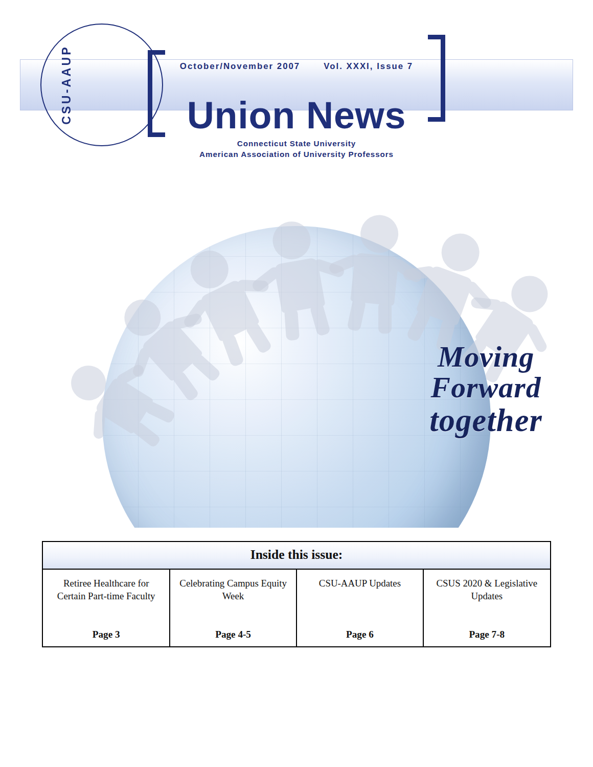CSU-AAUP
October/November 2007 Vol. XXXI, Issue 7
Union News
Connecticut State University
American Association of University Professors
Moving Forward together
Inside this issue:
| Retiree Healthcare for Certain Part-time Faculty Page 3 | Celebrating Campus Equity Week Page 4-5 | CSU-AAUP Updates Page 6 | CSUS 2020 & Legislative Updates Page 7-8 |